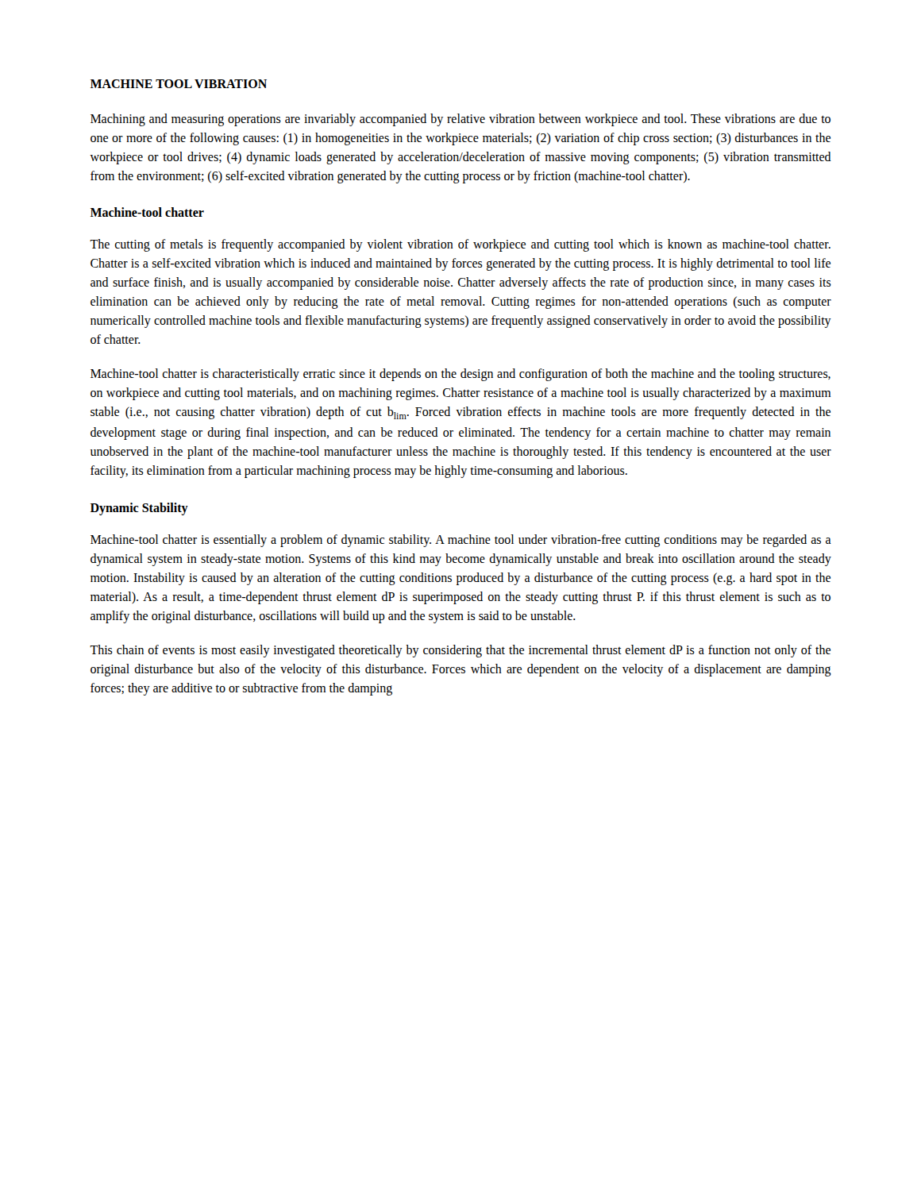MACHINE TOOL VIBRATION
Machining and measuring operations are invariably accompanied by relative vibration between workpiece and tool. These vibrations are due to one or more of the following causes: (1) in homogeneities in the workpiece materials; (2) variation of chip cross section; (3) disturbances in the workpiece or tool drives; (4) dynamic loads generated by acceleration/deceleration of massive moving components; (5) vibration transmitted from the environment; (6) self-excited vibration generated by the cutting process or by friction (machine-tool chatter).
Machine-tool chatter
The cutting of metals is frequently accompanied by violent vibration of workpiece and cutting tool which is known as machine-tool chatter. Chatter is a self-excited vibration which is induced and maintained by forces generated by the cutting process. It is highly detrimental to tool life and surface finish, and is usually accompanied by considerable noise. Chatter adversely affects the rate of production since, in many cases its elimination can be achieved only by reducing the rate of metal removal. Cutting regimes for non-attended operations (such as computer numerically controlled machine tools and flexible manufacturing systems) are frequently assigned conservatively in order to avoid the possibility of chatter.
Machine-tool chatter is characteristically erratic since it depends on the design and configuration of both the machine and the tooling structures, on workpiece and cutting tool materials, and on machining regimes. Chatter resistance of a machine tool is usually characterized by a maximum stable (i.e., not causing chatter vibration) depth of cut blim. Forced vibration effects in machine tools are more frequently detected in the development stage or during final inspection, and can be reduced or eliminated. The tendency for a certain machine to chatter may remain unobserved in the plant of the machine-tool manufacturer unless the machine is thoroughly tested. If this tendency is encountered at the user facility, its elimination from a particular machining process may be highly time-consuming and laborious.
Dynamic Stability
Machine-tool chatter is essentially a problem of dynamic stability. A machine tool under vibration-free cutting conditions may be regarded as a dynamical system in steady-state motion. Systems of this kind may become dynamically unstable and break into oscillation around the steady motion. Instability is caused by an alteration of the cutting conditions produced by a disturbance of the cutting process (e.g. a hard spot in the material). As a result, a time-dependent thrust element dP is superimposed on the steady cutting thrust P. if this thrust element is such as to amplify the original disturbance, oscillations will build up and the system is said to be unstable.
This chain of events is most easily investigated theoretically by considering that the incremental thrust element dP is a function not only of the original disturbance but also of the velocity of this disturbance. Forces which are dependent on the velocity of a displacement are damping forces; they are additive to or subtractive from the damping